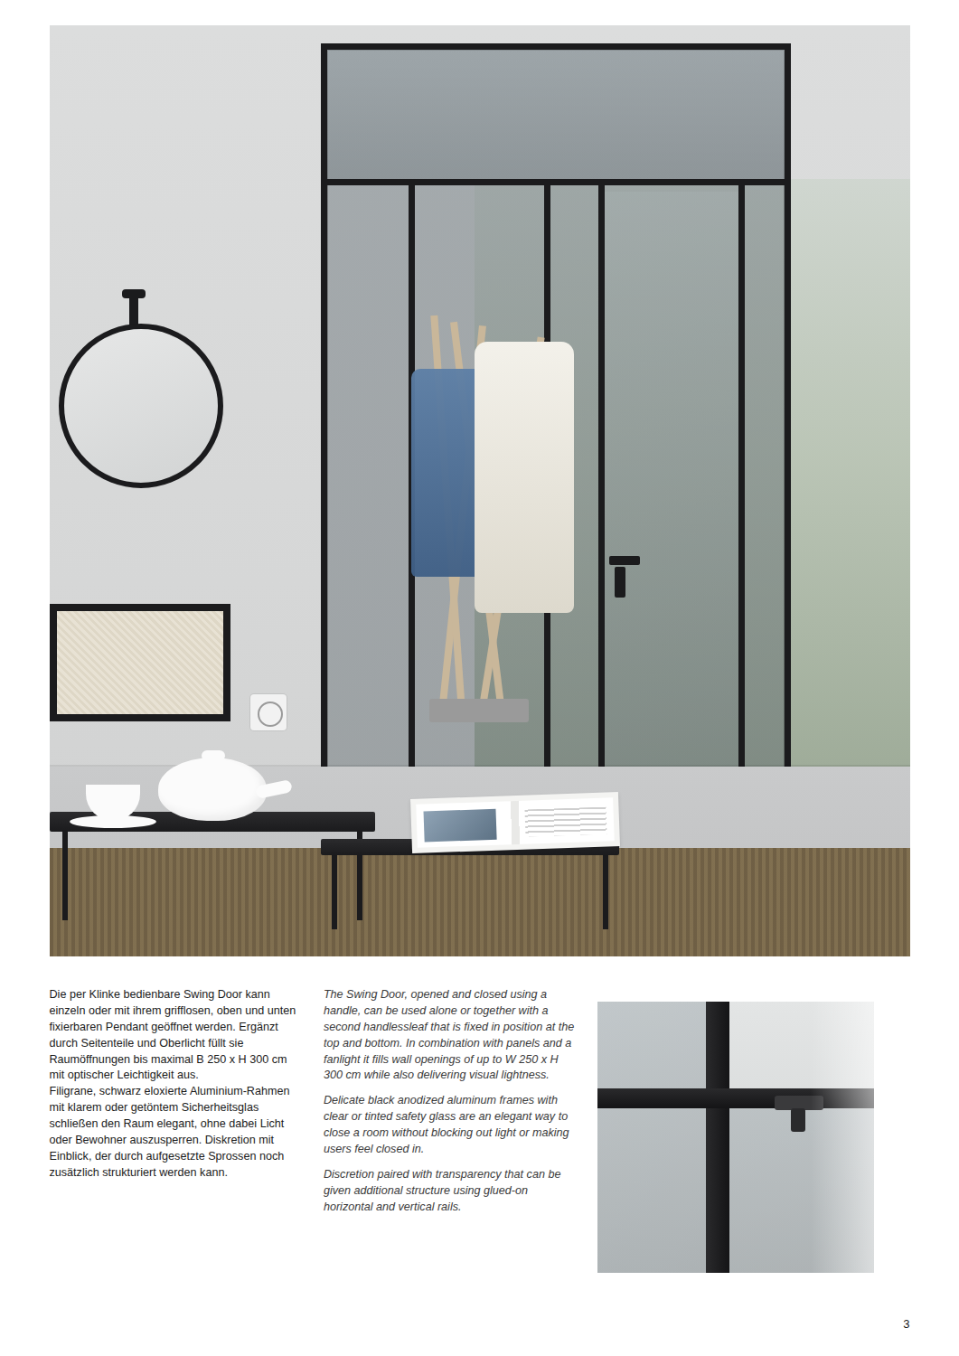Die per Klinke bedienbare Swing Door kann einzeln oder mit ihrem grifflosen, oben und unten fixierbaren Pendant geöffnet werden. Ergänzt durch Seitenteile und Oberlicht füllt sie Raumöffnungen bis maximal B 250 x H 300 cm mit optischer Leichtigkeit aus.
Filigrane, schwarz eloxierte Aluminium-Rahmen mit klarem oder getöntem Sicherheitsglas schließen den Raum elegant, ohne dabei Licht oder Bewohner auszusperren. Diskretion mit Einblick, der durch aufgesetzte Sprossen noch zusätzlich strukturiert werden kann.
The Swing Door, opened and closed using a handle, can be used alone or together with a second handlessleaf that is fixed in position at the top and bottom. In combination with panels and a fanlight it fills wall openings of up to W 250 x H 300 cm while also delivering visual lightness.
Delicate black anodized aluminum frames with clear or tinted safety glass are an elegant way to close a room without blocking out light or making users feel closed in.
Discretion paired with transparency that can be given additional structure using glued-on horizontal and vertical rails.
3